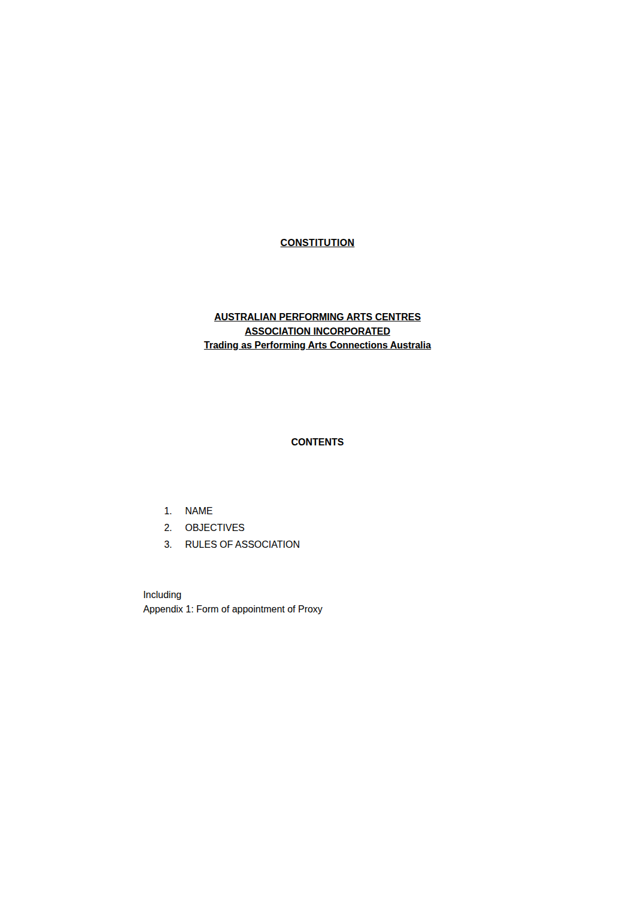CONSTITUTION
AUSTRALIAN PERFORMING ARTS CENTRES ASSOCIATION INCORPORATED Trading as Performing Arts Connections Australia
CONTENTS
NAME
OBJECTIVES
RULES OF ASSOCIATION
Including
Appendix 1: Form of appointment of Proxy